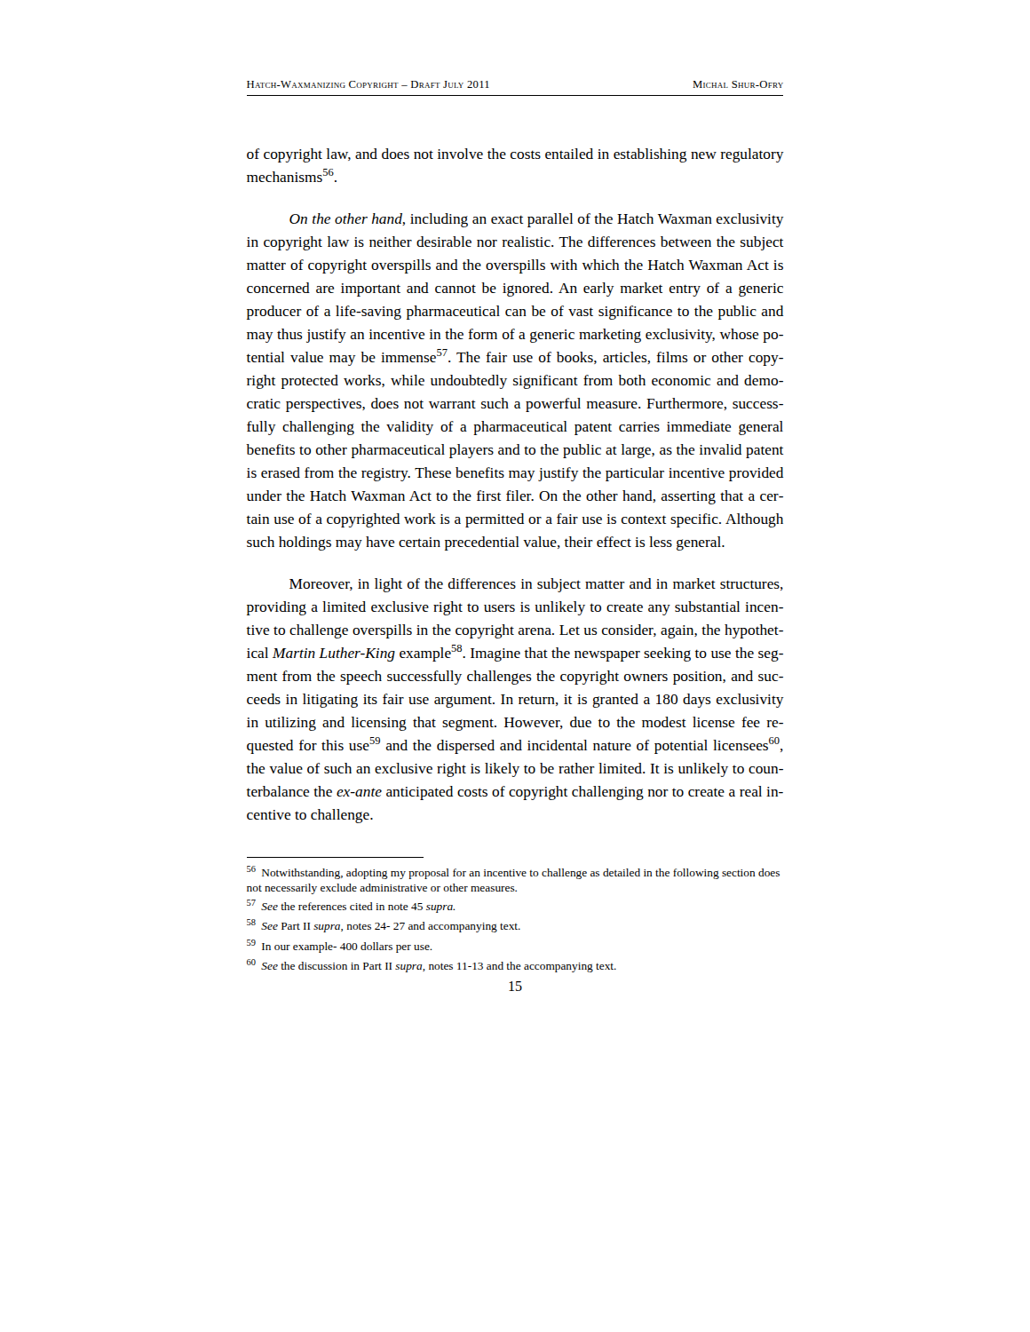Hatch-Waxmanizing Copyright – Draft July 2011 Michal Shur-Ofry
of copyright law, and does not involve the costs entailed in establishing new regulatory mechanisms56.
On the other hand, including an exact parallel of the Hatch Waxman exclusivity in copyright law is neither desirable nor realistic. The differences between the subject matter of copyright overspills and the overspills with which the Hatch Waxman Act is concerned are important and cannot be ignored. An early market entry of a generic producer of a life-saving pharmaceutical can be of vast significance to the public and may thus justify an incentive in the form of a generic marketing exclusivity, whose potential value may be immense57. The fair use of books, articles, films or other copyright protected works, while undoubtedly significant from both economic and democratic perspectives, does not warrant such a powerful measure. Furthermore, successfully challenging the validity of a pharmaceutical patent carries immediate general benefits to other pharmaceutical players and to the public at large, as the invalid patent is erased from the registry. These benefits may justify the particular incentive provided under the Hatch Waxman Act to the first filer. On the other hand, asserting that a certain use of a copyrighted work is a permitted or a fair use is context specific. Although such holdings may have certain precedential value, their effect is less general.
Moreover, in light of the differences in subject matter and in market structures, providing a limited exclusive right to users is unlikely to create any substantial incentive to challenge overspills in the copyright arena. Let us consider, again, the hypothetical Martin Luther-King example58. Imagine that the newspaper seeking to use the segment from the speech successfully challenges the copyright owners position, and succeeds in litigating its fair use argument. In return, it is granted a 180 days exclusivity in utilizing and licensing that segment. However, due to the modest license fee requested for this use59 and the dispersed and incidental nature of potential licensees60, the value of such an exclusive right is likely to be rather limited. It is unlikely to counterbalance the ex-ante anticipated costs of copyright challenging nor to create a real incentive to challenge.
56 Notwithstanding, adopting my proposal for an incentive to challenge as detailed in the following section does not necessarily exclude administrative or other measures.
57 See the references cited in note 45 supra.
58 See Part II supra, notes 24- 27 and accompanying text.
59 In our example- 400 dollars per use.
60 See the discussion in Part II supra, notes 11-13 and the accompanying text.
15